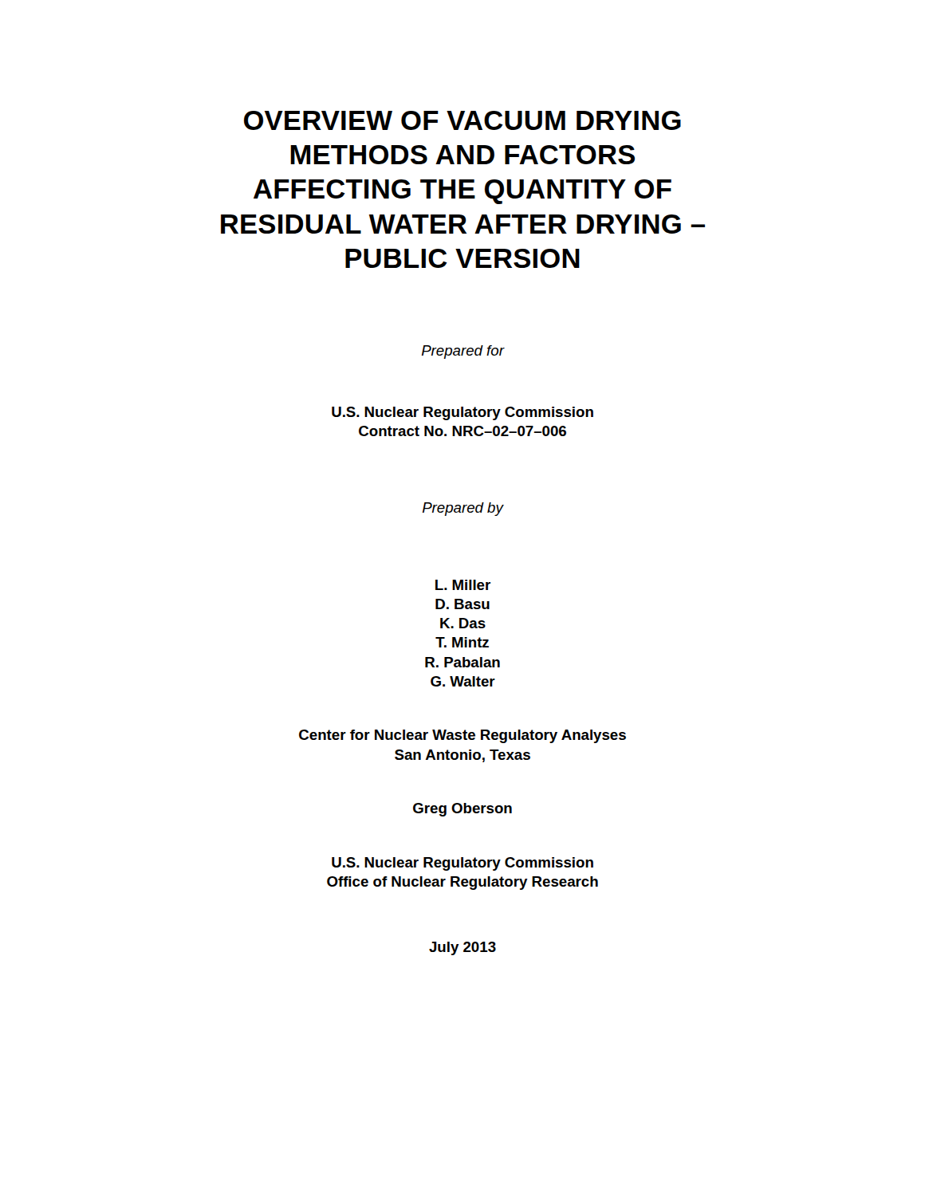OVERVIEW OF VACUUM DRYING METHODS AND FACTORS AFFECTING THE QUANTITY OF RESIDUAL WATER AFTER DRYING – PUBLIC VERSION
Prepared for
U.S. Nuclear Regulatory Commission
Contract No. NRC–02–07–006
Prepared by
L. Miller
D. Basu
K. Das
T. Mintz
R. Pabalan
G. Walter
Center for Nuclear Waste Regulatory Analyses
San Antonio, Texas
Greg Oberson
U.S. Nuclear Regulatory Commission
Office of Nuclear Regulatory Research
July 2013